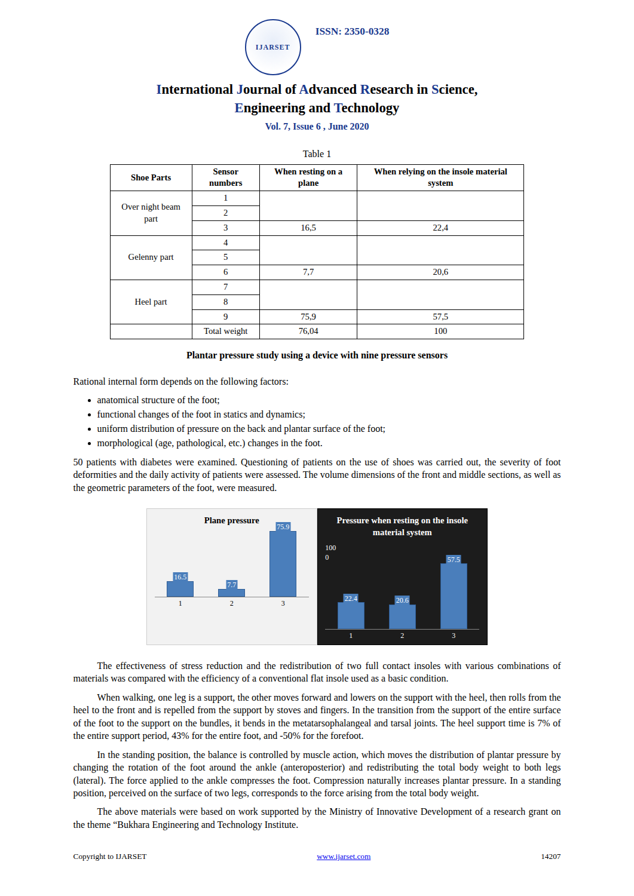IJARSET
ISSN: 2350-0328
International Journal of Advanced Research in Science,
Engineering and Technology
Vol. 7, Issue 6 , June 2020
Table 1
| Shoe Parts | Sensor numbers | When resting on a plane | When relying on the insole material system |
| --- | --- | --- | --- |
| Over night beam part | 1 | | |
| 2 |
| 3 | 16,5 | 22,4 |
| Gelenny part | 4 | | |
| 5 |
| 6 | 7,7 | 20,6 |
| Heel part | 7 | | |
| 8 |
| 9 | 75,9 | 57,5 |
| | Total weight | 76,04 | 100 |
Plantar pressure study using a device with nine pressure sensors
Rational internal form depends on the following factors:
anatomical structure of the foot;
functional changes of the foot in statics and dynamics;
uniform distribution of pressure on the back and plantar surface of the foot;
morphological (age, pathological, etc.) changes in the foot.
50 patients with diabetes were examined. Questioning of patients on the use of shoes was carried out, the severity of foot deformities and the daily activity of patients were assessed. The volume dimensions of the front and middle sections, as well as the geometric parameters of the foot, were measured.
Plane pressure
16.5
7.7
75.9
123
Pressure when resting on the insole material system
100
0
22.4
20.6
57.5
123
The effectiveness of stress reduction and the redistribution of two full contact insoles with various combinations of materials was compared with the efficiency of a conventional flat insole used as a basic condition.
When walking, one leg is a support, the other moves forward and lowers on the support with the heel, then rolls from the heel to the front and is repelled from the support by stoves and fingers. In the transition from the support of the entire surface of the foot to the support on the bundles, it bends in the metatarsophalangeal and tarsal joints. The heel support time is 7% of the entire support period, 43% for the entire foot, and -50% for the forefoot.
In the standing position, the balance is controlled by muscle action, which moves the distribution of plantar pressure by changing the rotation of the foot around the ankle (anteroposterior) and redistributing the total body weight to both legs (lateral). The force applied to the ankle compresses the foot. Compression naturally increases plantar pressure. In a standing position, perceived on the surface of two legs, corresponds to the force arising from the total body weight.
The above materials were based on work supported by the Ministry of Innovative Development of a research grant on the theme “Bukhara Engineering and Technology Institute.
Copyright to IJARSET
www.ijarset.com
14207